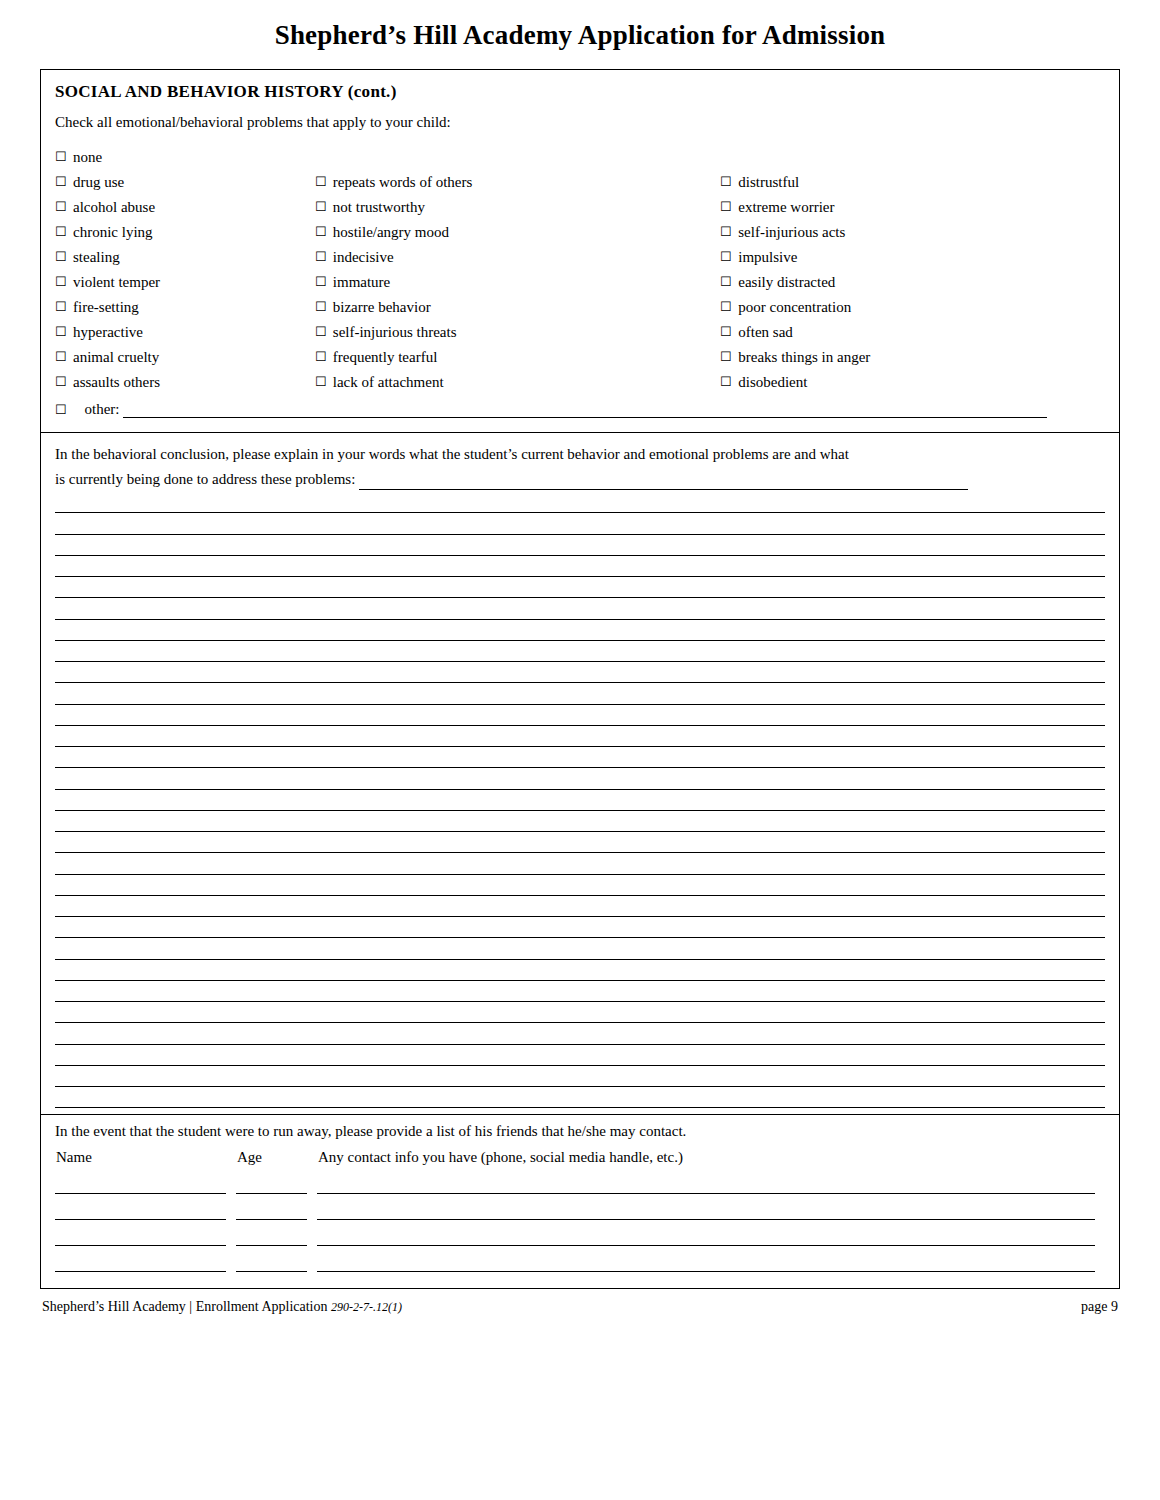Shepherd’s Hill Academy Application for Admission
SOCIAL AND BEHAVIOR HISTORY (cont.)
Check all emotional/behavioral problems that apply to your child:
| ☐ | none |
| ☐ | drug use | ☐ | repeats words of others | ☐ | distrustful |
| ☐ | alcohol abuse | ☐ | not trustworthy | ☐ | extreme worrier |
| ☐ | chronic lying | ☐ | hostile/angry mood | ☐ | self-injurious acts |
| ☐ | stealing | ☐ | indecisive | ☐ | impulsive |
| ☐ | violent temper | ☐ | immature | ☐ | easily distracted |
| ☐ | fire-setting | ☐ | bizarre behavior | ☐ | poor concentration |
| ☐ | hyperactive | ☐ | self-injurious threats | ☐ | often sad |
| ☐ | animal cruelty | ☐ | frequently tearful | ☐ | breaks things in anger |
| ☐ | assaults others | ☐ | lack of attachment | ☐ | disobedient |
☐ other:
In the behavioral conclusion, please explain in your words what the student’s current behavior and emotional problems are and what
is currently being done to address these problems:
In the event that the student were to run away, please provide a list of his friends that he/she may contact.
| Name | Age | Any contact info you have (phone, social media handle, etc.) |
| --- | --- | --- |
Shepherd’s Hill Academy | Enrollment Application 290-2-7-.12(1)
page 9